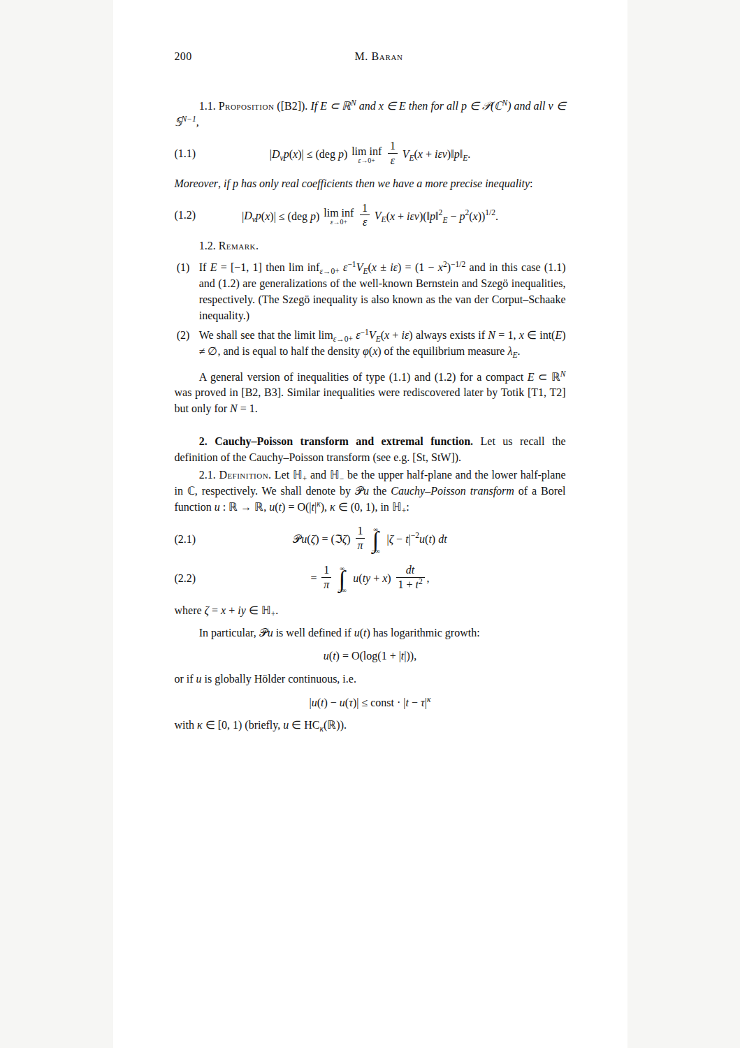200 M. Baran
1.1. Proposition ([B2]). If E ⊂ ℝN and x ∈ E then for all p ∈ 𝒫(ℂN) and all v ∈ 𝕊N−1,
(1.1)
|Dvp(x)| ≤ (deg p) lim inf ε→0+ 1 ε VE(x + iεv)‖p‖E.
Moreover, if p has only real coefficients then we have a more precise inequality:
(1.2)
|Dvp(x)| ≤ (deg p) lim inf ε→0+ 1 ε VE(x + iεv)(‖p‖2E − p2(x))1/2.
1.2. Remark.
If E = [−1, 1] then lim infε→0+ ε−1VE(x ± iε) = (1 − x2)−1/2 and in this case (1.1) and (1.2) are generalizations of the well-known Bernstein and Szegö inequalities, respectively. (The Szegö inequality is also known as the van der Corput–Schaake inequality.)
We shall see that the limit limε→0+ ε−1VE(x + iε) always exists if N = 1, x ∈ int(E) ≠ ∅, and is equal to half the density φ(x) of the equilibrium measure λE.
A general version of inequalities of type (1.1) and (1.2) for a compact E ⊂ ℝN was proved in [B2, B3]. Similar inequalities were rediscovered later by Totik [T1, T2] but only for N = 1.
2. Cauchy–Poisson transform and extremal function. Let us recall the definition of the Cauchy–Poisson transform (see e.g. [St, StW]).
2.1. Definition. Let ℍ+ and ℍ− be the upper half-plane and the lower half-plane in ℂ, respectively. We shall denote by 𝒫u the Cauchy–Poisson transform of a Borel function u : ℝ → ℝ, u(t) = O(|t|κ), κ ∈ (0, 1), in ℍ+:
(2.1)
𝒫u(ζ) = (ℑζ) 1 π ∞∫−∞ |ζ − t|−2u(t) dt
(2.2)
= 1 π ∞∫−∞ u(ty + x) dt 1 + t2,
where ζ = x + iy ∈ ℍ+.
In particular, 𝒫u is well defined if u(t) has logarithmic growth:
u(t) = O(log(1 + |t|)),
or if u is globally Hölder continuous, i.e.
|u(t) − u(τ)| ≤ const · |t − τ|κ
with κ ∈ [0, 1) (briefly, u ∈ HCκ(ℝ)).